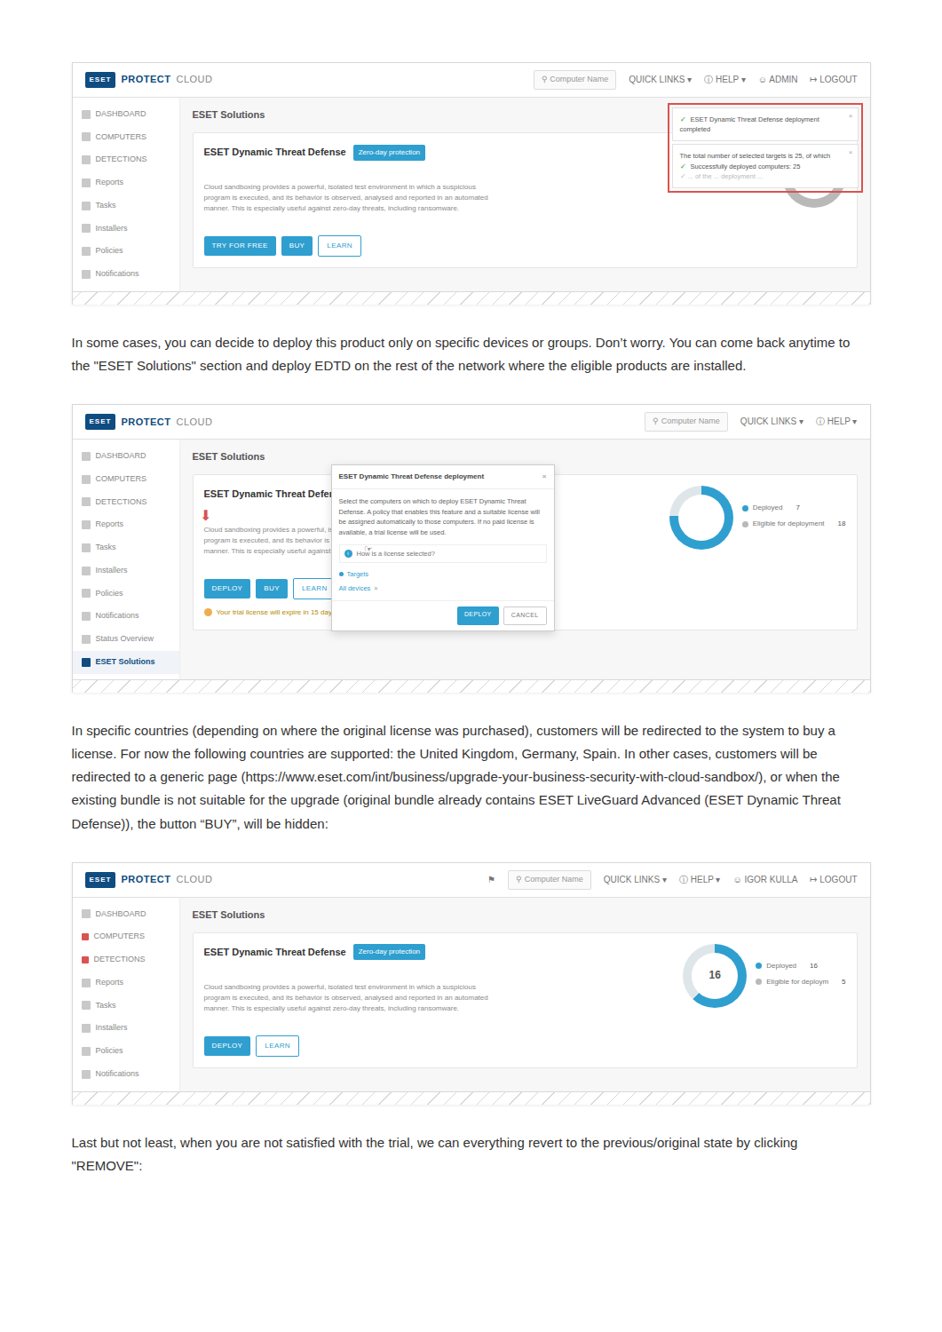ESET PROTECTCLOUD ⚲ Computer Name QUICK LINKS ▾ ⓘ HELP ▾ ☺ ADMIN ↦ LOGOUT
DASHBOARD
COMPUTERS
DETECTIONS
Reports
Tasks
Installers
Policies
Notifications
ESET Solutions
ESET Dynamic Threat Defense Zero-day protection
Cloud sandboxing provides a powerful, isolated test environment in which a suspicious program is executed, and its behavior is observed, analysed and reported in an automated manner. This is especially useful against zero-day threats, including ransomware.
TRY FOR FREE BUY LEARN
25
× ✓ ESET Dynamic Threat Defense deployment completed
× The total number of selected targets is 25, of which
✓ Successfully deployed computers: 25
✓ ... of the ... deployment ...
In some cases, you can decide to deploy this product only on specific devices or groups. Don’t worry. You can come back anytime to the "ESET Solutions" section and deploy EDTD on the rest of the network where the eligible products are installed.
ESET PROTECTCLOUD ⚲ Computer Name QUICK LINKS ▾ ⓘ HELP ▾
DASHBOARD
COMPUTERS
DETECTIONS
Reports
Tasks
Installers
Policies
Notifications
Status Overview
ESET Solutions
ESET Solutions
ESET Dynamic Threat Defense Zero-day protection
Cloud sandboxing provides a powerful, isolated test environment in which a suspicious program is executed, and its behavior is observed, analysed and reported in an automated manner. This is especially useful against zero-day threats, including ransomware.
DEPLOY BUY LEARN REMOVE
Your trial license will expire in 15 days
Deployed 7
Eligible for deployment 18
⬇
ESET Dynamic Threat Defense deployment×
Select the computers on which to deploy ESET Dynamic Threat Defense. A policy that enables this feature and a suitable license will be assigned automatically to those computers. If no paid license is available, a trial license will be used.
i How is a license selected?
Targets
All devices ×
☞
DEPLOY CANCEL
In specific countries (depending on where the original license was purchased), customers will be redirected to the system to buy a license. For now the following countries are supported: the United Kingdom, Germany, Spain. In other cases, customers will be redirected to a generic page (https://www.eset.com/int/business/upgrade-your-business-security-with-cloud-sandbox/), or when the existing bundle is not suitable for the upgrade (original bundle already contains ESET LiveGuard Advanced (ESET Dynamic Threat Defense)), the button “BUY”, will be hidden:
ESET PROTECTCLOUD ⚑ ⚲ Computer Name QUICK LINKS ▾ ⓘ HELP ▾ ☺ IGOR KULLA ↦ LOGOUT
DASHBOARD
COMPUTERS
DETECTIONS
Reports
Tasks
Installers
Policies
Notifications
ESET Solutions
ESET Dynamic Threat Defense Zero-day protection
Cloud sandboxing provides a powerful, isolated test environment in which a suspicious program is executed, and its behavior is observed, analysed and reported in an automated manner. This is especially useful against zero-day threats, including ransomware.
DEPLOY LEARN
16
Deployed 16
Eligible for deploym 5
Last but not least, when you are not satisfied with the trial, we can everything revert to the previous/original state by clicking "REMOVE":